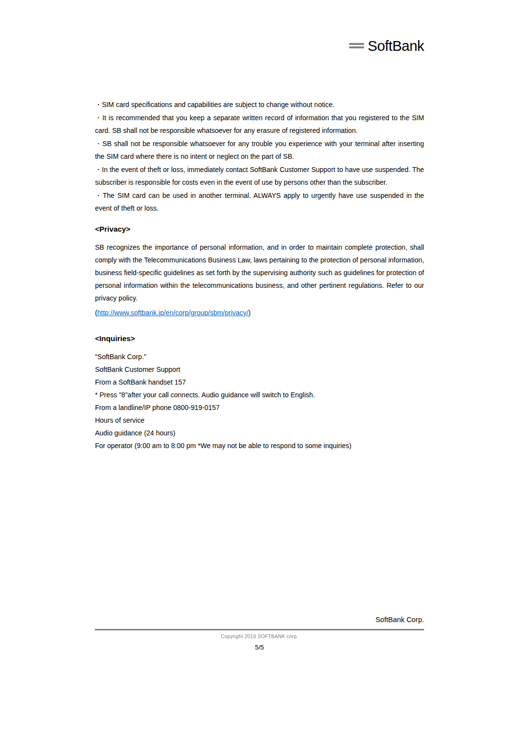SoftBank
・SIM card specifications and capabilities are subject to change without notice.
・It is recommended that you keep a separate written record of information that you registered to the SIM card. SB shall not be responsible whatsoever for any erasure of registered information.
・SB shall not be responsible whatsoever for any trouble you experience with your terminal after inserting the SIM card where there is no intent or neglect on the part of SB.
・In the event of theft or loss, immediately contact SoftBank Customer Support to have use suspended. The subscriber is responsible for costs even in the event of use by persons other than the subscriber.
・The SIM card can be used in another terminal. ALWAYS apply to urgently have use suspended in the event of theft or loss.
<Privacy>
SB recognizes the importance of personal information, and in order to maintain complete protection, shall comply with the Telecommunications Business Law, laws pertaining to the protection of personal information, business field-specific guidelines as set forth by the supervising authority such as guidelines for protection of personal information within the telecommunications business, and other pertinent regulations. Refer to our privacy policy.
(http://www.softbank.jp/en/corp/group/sbm/privacy/)
<Inquiries>
"SoftBank Corp."
SoftBank Customer Support
From a SoftBank handset 157
* Press "8"after your call connects. Audio guidance will switch to English.
From a landline/IP phone 0800-919-0157
Hours of service
Audio guidance (24 hours)
For operator (9:00 am to 8:00 pm *We may not be able to respond to some inquiries)
SoftBank Corp.
Copyright 2019 SOFTBANK corp.
5/5